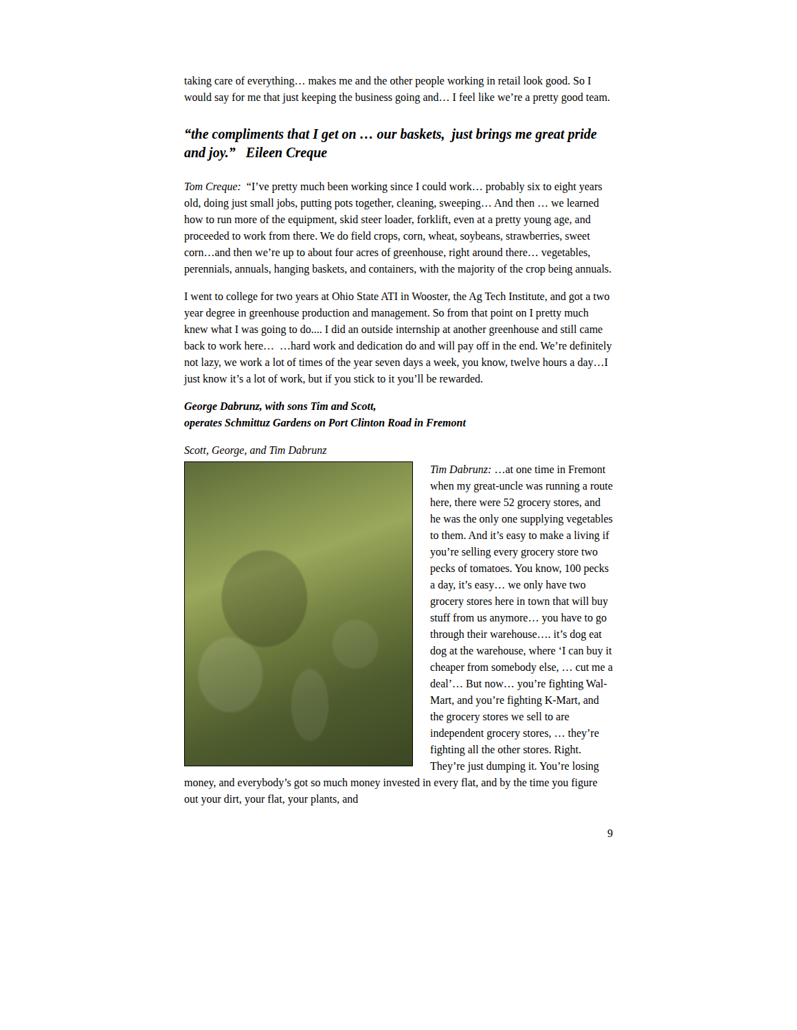taking care of everything… makes me and the other people working in retail look good. So I would say for me that just keeping the business going and… I feel like we’re a pretty good team.
“the compliments that I get on … our baskets, just brings me great pride and joy.” Eileen Creque
Tom Creque: “I’ve pretty much been working since I could work… probably six to eight years old, doing just small jobs, putting pots together, cleaning, sweeping… And then … we learned how to run more of the equipment, skid steer loader, forklift, even at a pretty young age, and proceeded to work from there. We do field crops, corn, wheat, soybeans, strawberries, sweet corn…and then we’re up to about four acres of greenhouse, right around there… vegetables, perennials, annuals, hanging baskets, and containers, with the majority of the crop being annuals.
I went to college for two years at Ohio State ATI in Wooster, the Ag Tech Institute, and got a two year degree in greenhouse production and management. So from that point on I pretty much knew what I was going to do.... I did an outside internship at another greenhouse and still came back to work here… …hard work and dedication do and will pay off in the end. We’re definitely not lazy, we work a lot of times of the year seven days a week, you know, twelve hours a day…I just know it’s a lot of work, but if you stick to it you’ll be rewarded.
George Dabrunz, with sons Tim and Scott,
operates Schmittuz Gardens on Port Clinton Road in Fremont
Scott, George, and Tim Dabrunz
Tim Dabrunz: …at one time in Fremont when my great-uncle was running a route here, there were 52 grocery stores, and he was the only one supplying vegetables to them. And it’s easy to make a living if you’re selling every grocery store two pecks of tomatoes. You know, 100 pecks a day, it’s easy… we only have two grocery stores here in town that will buy stuff from us anymore… you have to go through their warehouse…. it’s dog eat dog at the warehouse, where ‘I can buy it cheaper from somebody else, … cut me a deal’… But now… you’re fighting Wal-Mart, and you’re fighting K-Mart, and the grocery stores we sell to are independent grocery stores, … they’re fighting all the other stores. Right. They’re just dumping it. You’re losing money, and everybody’s got so much money invested in every flat, and by the time you figure out your dirt, your flat, your plants, and
9